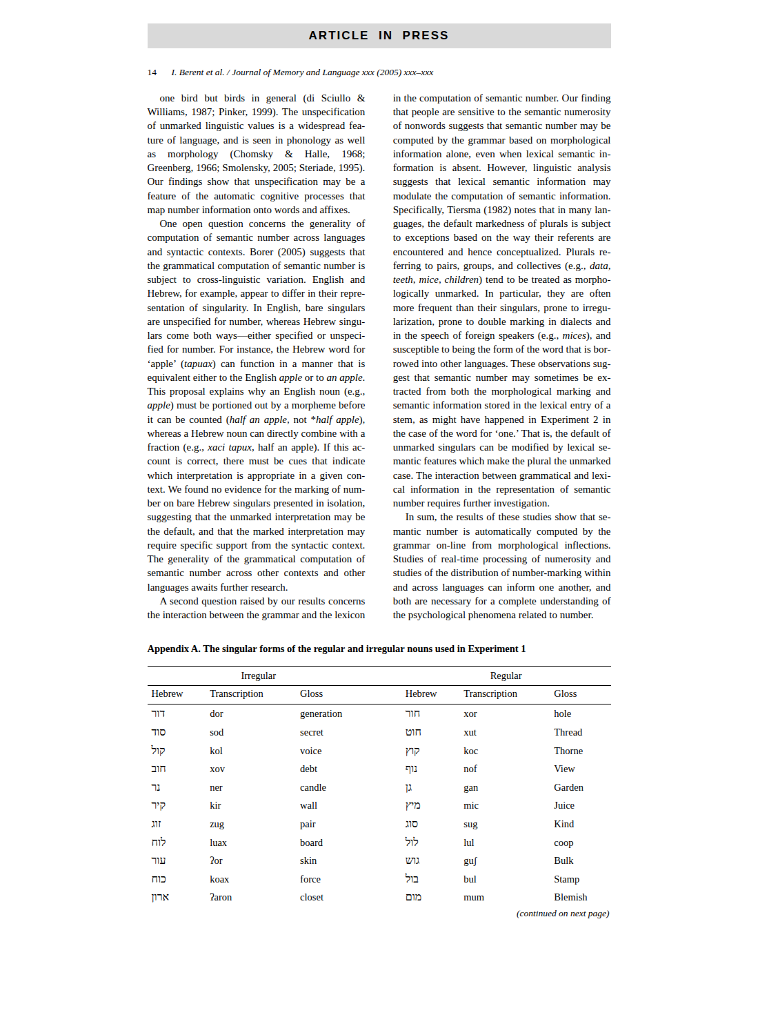ARTICLE IN PRESS
14 I. Berent et al. / Journal of Memory and Language xxx (2005) xxx–xxx
one bird but birds in general (di Sciullo & Williams, 1987; Pinker, 1999). The unspecification of unmarked linguistic values is a widespread feature of language, and is seen in phonology as well as morphology (Chomsky & Halle, 1968; Greenberg, 1966; Smolensky, 2005; Steriade, 1995). Our findings show that unspecification may be a feature of the automatic cognitive processes that map number information onto words and affixes.
One open question concerns the generality of computation of semantic number across languages and syntactic contexts. Borer (2005) suggests that the grammatical computation of semantic number is subject to cross-linguistic variation. English and Hebrew, for example, appear to differ in their representation of singularity. In English, bare singulars are unspecified for number, whereas Hebrew singulars come both ways—either specified or unspecified for number. For instance, the Hebrew word for ‘apple’ (tapuax) can function in a manner that is equivalent either to the English apple or to an apple. This proposal explains why an English noun (e.g., apple) must be portioned out by a morpheme before it can be counted (half an apple, not *half apple), whereas a Hebrew noun can directly combine with a fraction (e.g., xaci tapux, half an apple). If this account is correct, there must be cues that indicate which interpretation is appropriate in a given context. We found no evidence for the marking of number on bare Hebrew singulars presented in isolation, suggesting that the unmarked interpretation may be the default, and that the marked interpretation may require specific support from the syntactic context. The generality of the grammatical computation of semantic number across other contexts and other languages awaits further research.
A second question raised by our results concerns the interaction between the grammar and the lexicon in the computation of semantic number. Our finding that people are sensitive to the semantic numerosity of nonwords suggests that semantic number may be computed by the grammar based on morphological information alone, even when lexical semantic information is absent. However, linguistic analysis suggests that lexical semantic information may modulate the computation of semantic information. Specifically, Tiersma (1982) notes that in many languages, the default markedness of plurals is subject to exceptions based on the way their referents are encountered and hence conceptualized. Plurals referring to pairs, groups, and collectives (e.g., data, teeth, mice, children) tend to be treated as morphologically unmarked. In particular, they are often more frequent than their singulars, prone to irregularization, prone to double marking in dialects and in the speech of foreign speakers (e.g., mices), and susceptible to being the form of the word that is borrowed into other languages. These observations suggest that semantic number may sometimes be extracted from both the morphological marking and semantic information stored in the lexical entry of a stem, as might have happened in Experiment 2 in the case of the word for ‘one.’ That is, the default of unmarked singulars can be modified by lexical semantic features which make the plural the unmarked case. The interaction between grammatical and lexical information in the representation of semantic number requires further investigation.
In sum, the results of these studies show that semantic number is automatically computed by the grammar on-line from morphological inflections. Studies of real-time processing of numerosity and studies of the distribution of number-marking within and across languages can inform one another, and both are necessary for a complete understanding of the psychological phenomena related to number.
Appendix A. The singular forms of the regular and irregular nouns used in Experiment 1
| Irregular | | Regular |
| --- | --- | --- |
| Hebrew | Transcription | Gloss | | Hebrew | Transcription | Gloss |
| דור | dor | generation | | חור | xor | hole |
| סוד | sod | secret | | חוט | xut | Thread |
| קול | kol | voice | | קוץ | koc | Thorne |
| חוב | xov | debt | | נוף | nof | View |
| נר | ner | candle | | גן | gan | Garden |
| קיר | kir | wall | | מיץ | mic | Juice |
| זוג | zug | pair | | סוג | sug | Kind |
| לוח | luax | board | | לול | lul | coop |
| עור | ʔor | skin | | גוש | guʃ | Bulk |
| כוח | koax | force | | בול | bul | Stamp |
| ארון | ʔaron | closet | | מום | mum | Blemish |
(continued on next page)